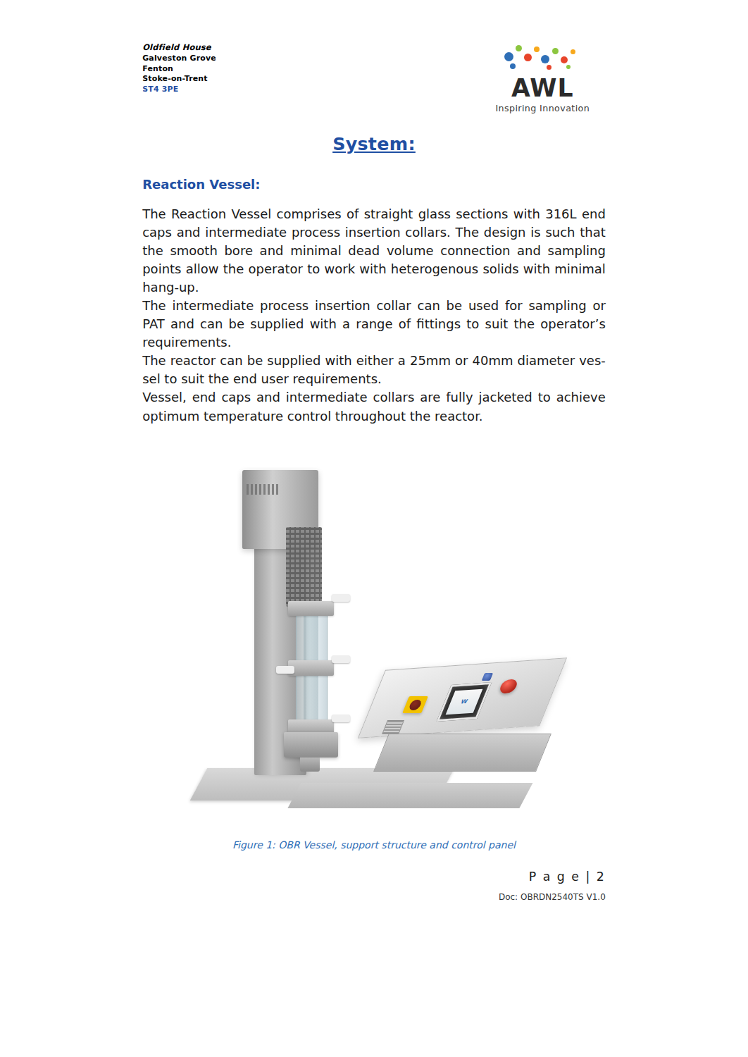Oldfield House
Galveston Grove
Fenton
Stoke-on-Trent
ST4 3PE
AWL
Inspiring Innovation
System:
Reaction Vessel:
The Reaction Vessel comprises of straight glass sections with 316L end caps and intermediate process insertion collars. The design is such that the smooth bore and minimal dead volume connection and sampling points allow the operator to work with heterogenous solids with minimal hang-up.
The intermediate process insertion collar can be used for sampling or PAT and can be supplied with a range of fittings to suit the operator’s requirements.
The reactor can be supplied with either a 25mm or 40mm diameter vessel to suit the end user requirements.
Vessel, end caps and intermediate collars are fully jacketed to achieve optimum temperature control throughout the reactor.
W
Figure 1: OBR Vessel, support structure and control panel
P a g e | 2
Doc: OBRDN2540TS V1.0